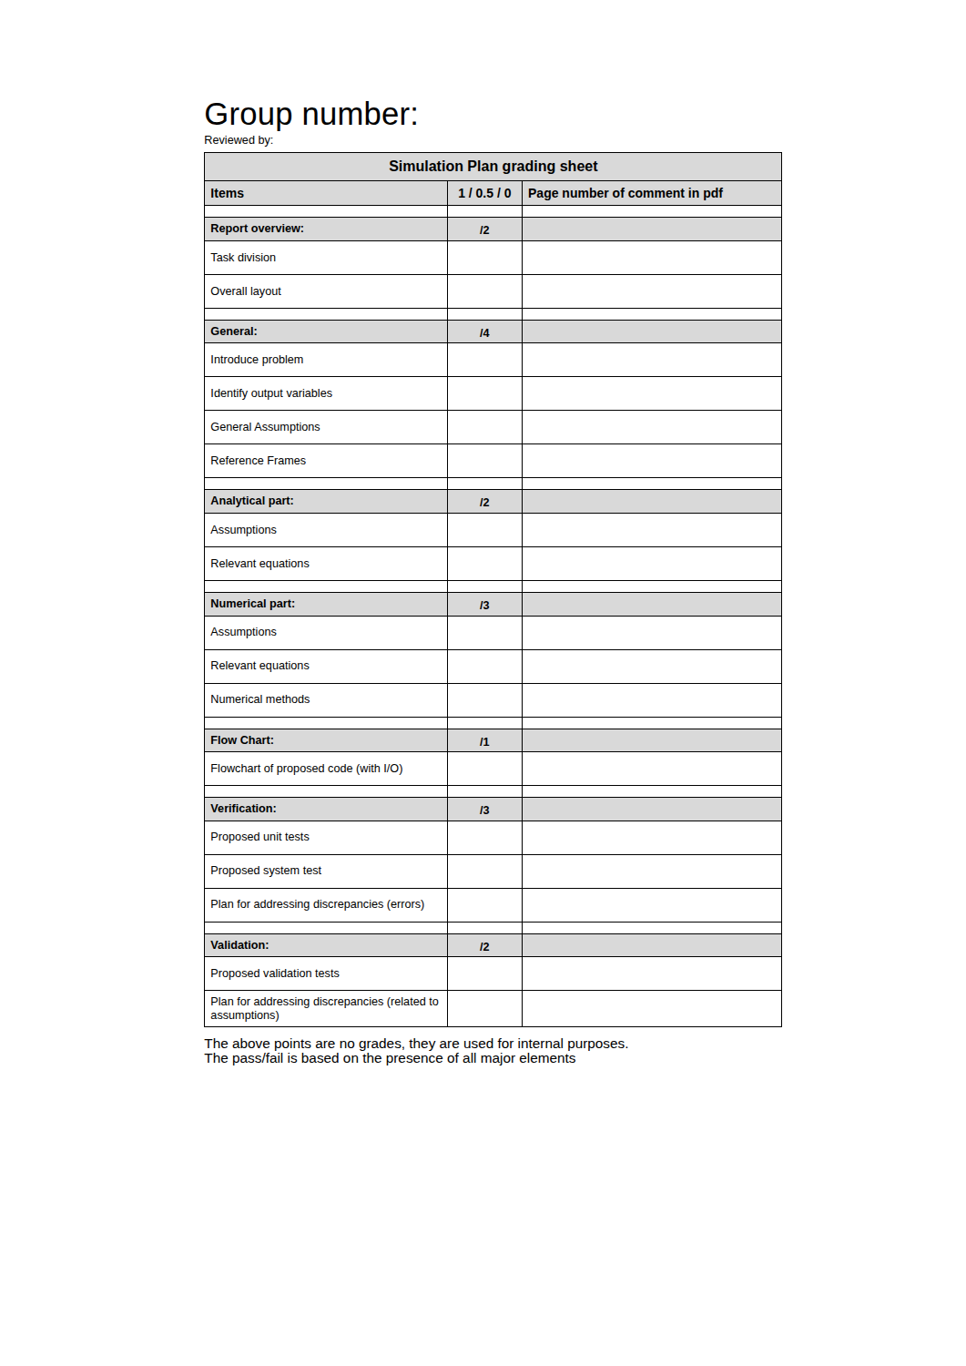Group number:
Reviewed by:
| Simulation Plan grading sheet |
| Items | 1 / 0.5 / 0 | Page number of comment in pdf |
| Report overview: | /2 | |
| Task division | | |
| Overall layout | | |
| General: | /4 | |
| Introduce problem | | |
| Identify output variables | | |
| General Assumptions | | |
| Reference Frames | | |
| Analytical part: | /2 | |
| Assumptions | | |
| Relevant equations | | |
| Numerical part: | /3 | |
| Assumptions | | |
| Relevant equations | | |
| Numerical methods | | |
| Flow Chart: | /1 | |
| Flowchart of proposed code (with I/O) | | |
| Verification: | /3 | |
| Proposed unit tests | | |
| Proposed system test | | |
| Plan for addressing discrepancies (errors) | | |
| Validation: | /2 | |
| Proposed validation tests | | |
| Plan for addressing discrepancies (related to assumptions) | | |
The above points are no grades, they are used for internal purposes.
The pass/fail is based on the presence of all major elements